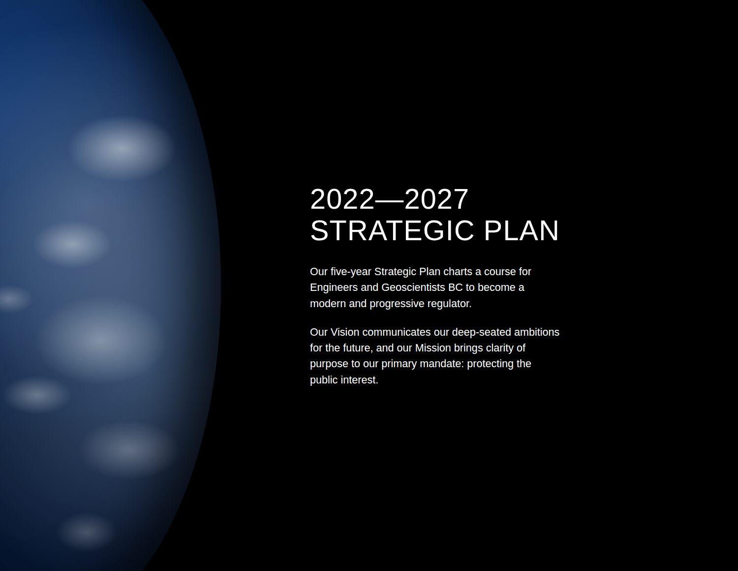2022—2027 Strategic Plan
Our five-year Strategic Plan charts a course for Engineers and Geoscientists BC to become a modern and progressive regulator.
Our Vision communicates our deep-seated ambitions for the future, and our Mission brings clarity of purpose to our primary mandate: protecting the public interest.